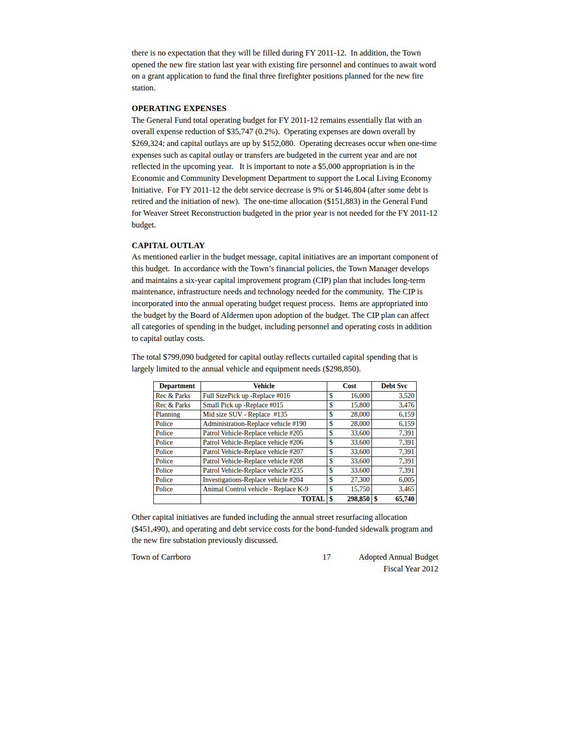there is no expectation that they will be filled during FY 2011-12. In addition, the Town opened the new fire station last year with existing fire personnel and continues to await word on a grant application to fund the final three firefighter positions planned for the new fire station.
OPERATING EXPENSES
The General Fund total operating budget for FY 2011-12 remains essentially flat with an overall expense reduction of $35,747 (0.2%). Operating expenses are down overall by $269,324; and capital outlays are up by $152,080. Operating decreases occur when one-time expenses such as capital outlay or transfers are budgeted in the current year and are not reflected in the upcoming year. It is important to note a $5,000 appropriation is in the Economic and Community Development Department to support the Local Living Economy Initiative. For FY 2011-12 the debt service decrease is 9% or $146,804 (after some debt is retired and the initiation of new). The one-time allocation ($151,883) in the General Fund for Weaver Street Reconstruction budgeted in the prior year is not needed for the FY 2011-12 budget.
CAPITAL OUTLAY
As mentioned earlier in the budget message, capital initiatives are an important component of this budget. In accordance with the Town’s financial policies, the Town Manager develops and maintains a six-year capital improvement program (CIP) plan that includes long-term maintenance, infrastructure needs and technology needed for the community. The CIP is incorporated into the annual operating budget request process. Items are appropriated into the budget by the Board of Aldermen upon adoption of the budget. The CIP plan can affect all categories of spending in the budget, including personnel and operating costs in addition to capital outlay costs.
The total $799,090 budgeted for capital outlay reflects curtailed capital spending that is largely limited to the annual vehicle and equipment needs ($298,850).
| Department | Vehicle | Cost | Debt Svc |
| --- | --- | --- | --- |
| Rec & Parks | Full SizePick up -Replace #016 | $ 16,000 | 3,520 |
| Rec & Parks | Small Pick up -Replace #015 | $ 15,800 | 3,476 |
| Planning | Mid size SUV - Replace #135 | $ 28,000 | 6,159 |
| Police | Administration-Replace vehicle #190 | $ 28,000 | 6,159 |
| Police | Patrol Vehicle-Replace vehicle #205 | $ 33,600 | 7,391 |
| Police | Patrol Vehicle-Replace vehicle #206 | $ 33,600 | 7,391 |
| Police | Patrol Vehicle-Replace vehicle #207 | $ 33,600 | 7,391 |
| Police | Patrol Vehicle-Replace vehicle #208 | $ 33,600 | 7,391 |
| Police | Patrol Vehicle-Replace vehicle #235 | $ 33,600 | 7,391 |
| Police | Investigations-Replace vehicle #204 | $ 27,300 | 6,005 |
| Police | Animal Control vehicle - Replace K-9 | $ 15,750 | 3,465 |
| | TOTAL | $ 298,850 | $ 65,740 |
Other capital initiatives are funded including the annual street resurfacing allocation ($451,490), and operating and debt service costs for the bond-funded sidewalk program and the new fire substation previously discussed.
Town of Carrboro 17 Adopted Annual Budget
Fiscal Year 2012